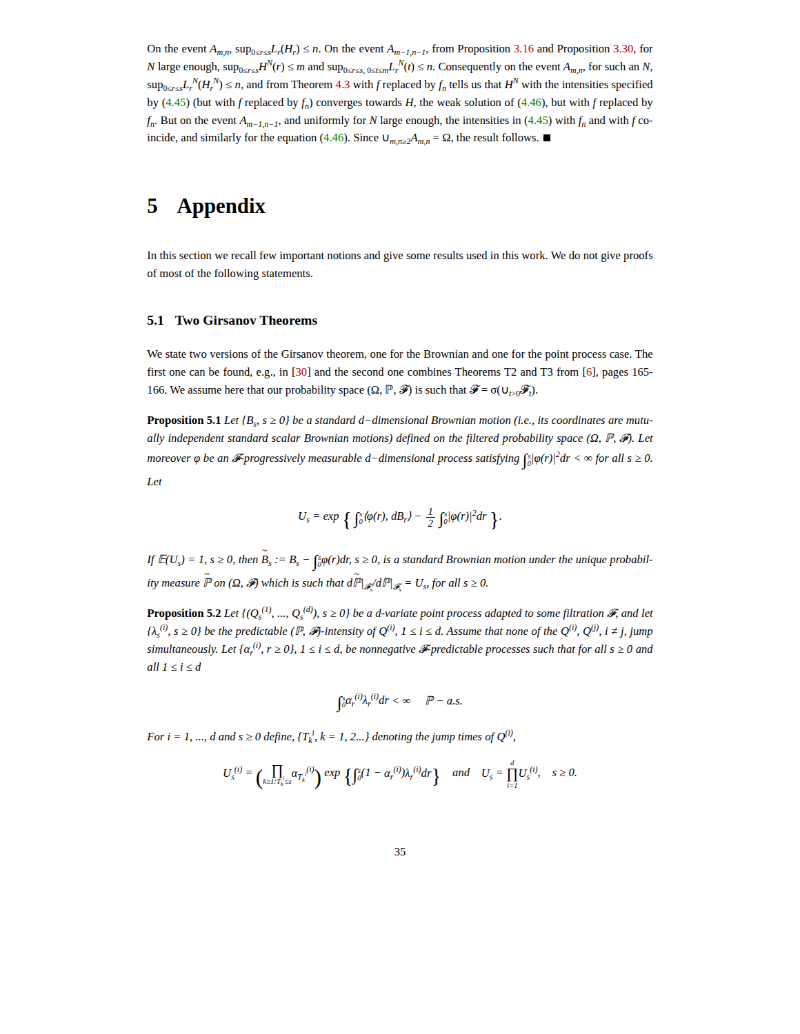On the event Am,n, sup0≤r≤sLr(Hr) ≤ n. On the event Am−1,n−1, from Proposition 3.16 and Proposition 3.30, for N large enough, sup0≤r≤sHN(r) ≤ m and sup0≤r≤s, 0≤t≤mLrN(t) ≤ n. Consequently on the event Am,n, for such an N, sup0≤r≤sLrN(HrN) ≤ n, and from Theorem 4.3 with f replaced by fn tells us that HN with the intensities specified by (4.45) (but with f replaced by fn) converges towards H, the weak solution of (4.46), but with f replaced by fn. But on the event Am−1,n−1, and uniformly for N large enough, the intensities in (4.45) with fn and with f coincide, and similarly for the equation (4.46). Since ∪m,n≥2Am,n = Ω, the result follows.
5 Appendix
In this section we recall few important notions and give some results used in this work. We do not give proofs of most of the following statements.
5.1 Two Girsanov Theorems
We state two versions of the Girsanov theorem, one for the Brownian and one for the point process case. The first one can be found, e.g., in [30] and the second one combines Theorems T2 and T3 from [6], pages 165-166. We assume here that our probability space (Ω, ℙ, 𝓕) is such that 𝓕 = σ(∪t>0𝓕t).
Proposition 5.1 Let {Bs, s ≥ 0} be a standard d−dimensional Brownian motion (i.e., its coordinates are mutually independent standard scalar Brownian motions) defined on the filtered probability space (Ω, ℙ, 𝓕). Let moreover φ be an 𝓕-progressively measurable d−dimensional process satisfying ∫s 0|φ(r)|2dr < ∞ for all s ≥ 0. Let
Us = exp { ∫s 0⟨φ(r), dBr⟩ − 12 ∫s 0|φ(r)|2dr }.
If 𝔼(Us) = 1, s ≥ 0, then ~Bs := Bs − ∫s 0 φ(r)dr, s ≥ 0, is a standard Brownian motion under the unique probability measure ~ℙ on (Ω, 𝓕) which is such that d~ℙ|𝓕s/d ℙ|𝓕s = Us, for all s ≥ 0.
Proposition 5.2 Let {(Qs(1), ..., Qs(d)), s ≥ 0} be a d-variate point process adapted to some filtration 𝓕, and let {λs(i), s ≥ 0} be the predictable (ℙ, 𝓕)-intensity of Q(i), 1 ≤ i ≤ d. Assume that none of the Q(i), Q(j), i ≠ j, jump simultaneously. Let {αr(i), r ≥ 0}, 1 ≤ i ≤ d, be nonnegative 𝓕-predictable processes such that for all s ≥ 0 and all 1 ≤ i ≤ d
∫s 0 αr(i)λr(i)dr < ∞ ℙ − a.s.
For i = 1, ..., d and s ≥ 0 define, {Tki, k = 1, 2...} denoting the jump times of Q(i),
Us(i) = ( ∏k≥1:Tki≤s αTki(i)) exp {∫s 0(1 − αr(i))λr(i)dr} and Us = d∏i=1 Us(i), s ≥ 0.
35